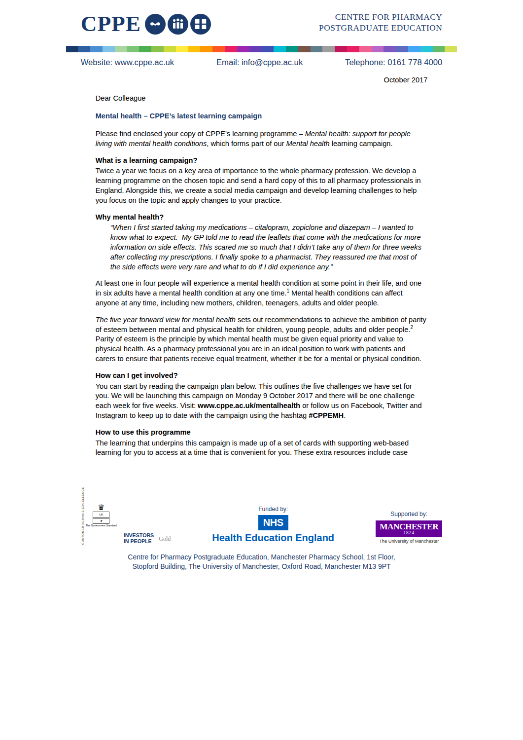CPPE
CENTRE FOR PHARMACY
POSTGRADUATE EDUCATION
Website: www.cppe.ac.uk Email: info@cppe.ac.uk Telephone: 0161 778 4000
October 2017
Dear Colleague
Mental health – CPPE’s latest learning campaign
Please find enclosed your copy of CPPE’s learning programme – Mental health: support for people living with mental health conditions, which forms part of our Mental health learning campaign.
What is a learning campaign?
Twice a year we focus on a key area of importance to the whole pharmacy profession. We develop a learning programme on the chosen topic and send a hard copy of this to all pharmacy professionals in England. Alongside this, we create a social media campaign and develop learning challenges to help you focus on the topic and apply changes to your practice.
Why mental health?
“When I first started taking my medications – citalopram, zopiclone and diazepam – I wanted to know what to expect. My GP told me to read the leaflets that come with the medications for more information on side effects. This scared me so much that I didn’t take any of them for three weeks after collecting my prescriptions. I finally spoke to a pharmacist. They reassured me that most of the side effects were very rare and what to do if I did experience any.”
At least one in four people will experience a mental health condition at some point in their life, and one in six adults have a mental health condition at any one time.1 Mental health conditions can affect anyone at any time, including new mothers, children, teenagers, adults and older people.
The five year forward view for mental health sets out recommendations to achieve the ambition of parity of esteem between mental and physical health for children, young people, adults and older people.2 Parity of esteem is the principle by which mental health must be given equal priority and value to physical health. As a pharmacy professional you are in an ideal position to work with patients and carers to ensure that patients receive equal treatment, whether it be for a mental or physical condition.
How can I get involved?
You can start by reading the campaign plan below. This outlines the five challenges we have set for you. We will be launching this campaign on Monday 9 October 2017 and there will be one challenge each week for five weeks. Visit: www.cppe.ac.uk/mentalhealth or follow us on Facebook, Twitter and Instagram to keep up to date with the campaign using the hashtag #CPPEMH.
How to use this programme
The learning that underpins this campaign is made up of a set of cards with supporting web-based learning for you to access at a time that is convenient for you. These extra resources include case
CUSTOMER SERVICE EXCELLENCE
♛
UK
★
The Government Standard
INVESTORS
IN PEOPLE
Gold
Funded by:
NHS
Health Education England
Supported by:
MANCHESTER
1824
The University of Manchester
Centre for Pharmacy Postgraduate Education, Manchester Pharmacy School, 1st Floor,
Stopford Building, The University of Manchester, Oxford Road, Manchester M13 9PT